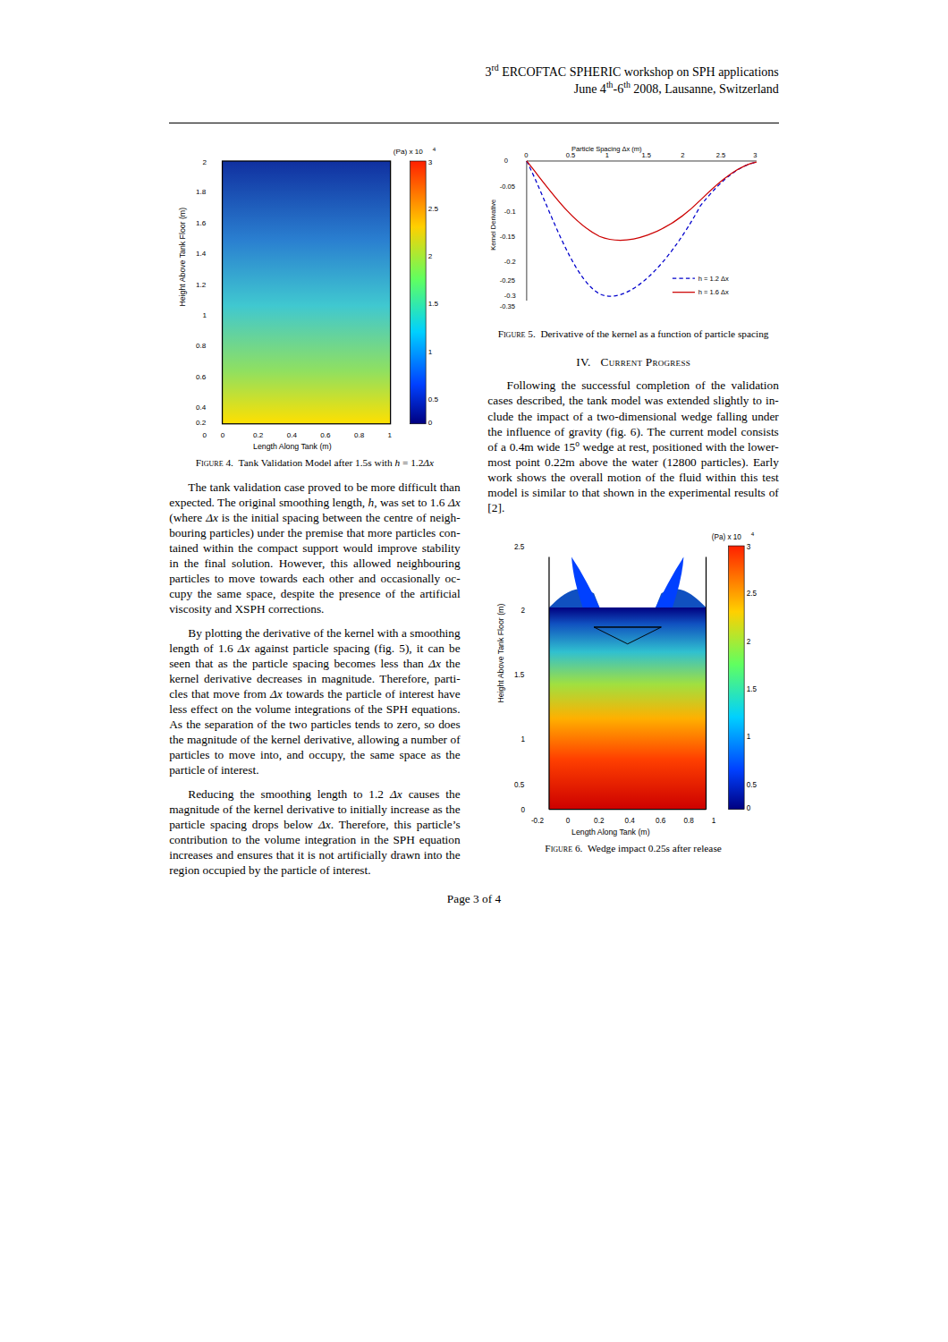3rd ERCOFTAC SPHERIC workshop on SPH applications
June 4th-6th 2008, Lausanne, Switzerland
Figure 4. Tank Validation Model after 1.5s with h = 1.2Δx
The tank validation case proved to be more difficult than expected. The original smoothing length, h, was set to 1.6 Δx (where Δx is the initial spacing between the centre of neighbouring particles) under the premise that more particles contained within the compact support would improve stability in the final solution. However, this allowed neighbouring particles to move towards each other and occasionally occupy the same space, despite the presence of the artificial viscosity and XSPH corrections.
By plotting the derivative of the kernel with a smoothing length of 1.6 Δx against particle spacing (fig. 5), it can be seen that as the particle spacing becomes less than Δx the kernel derivative decreases in magnitude. Therefore, particles that move from Δx towards the particle of interest have less effect on the volume integrations of the SPH equations. As the separation of the two particles tends to zero, so does the magnitude of the kernel derivative, allowing a number of particles to move into, and occupy, the same space as the particle of interest.
Reducing the smoothing length to 1.2 Δx causes the magnitude of the kernel derivative to initially increase as the particle spacing drops below Δx. Therefore, this particle’s contribution to the volume integration in the SPH equation increases and ensures that it is not artificially drawn into the region occupied by the particle of interest.
Figure 5. Derivative of the kernel as a function of particle spacing
IV. Current Progress
Following the successful completion of the validation cases described, the tank model was extended slightly to include the impact of a two-dimensional wedge falling under the influence of gravity (fig. 6). The current model consists of a 0.4m wide 15o wedge at rest, positioned with the lowermost point 0.22m above the water (12800 particles). Early work shows the overall motion of the fluid within this test model is similar to that shown in the experimental results of [2].
Figure 6. Wedge impact 0.25s after release
Page 3 of 4